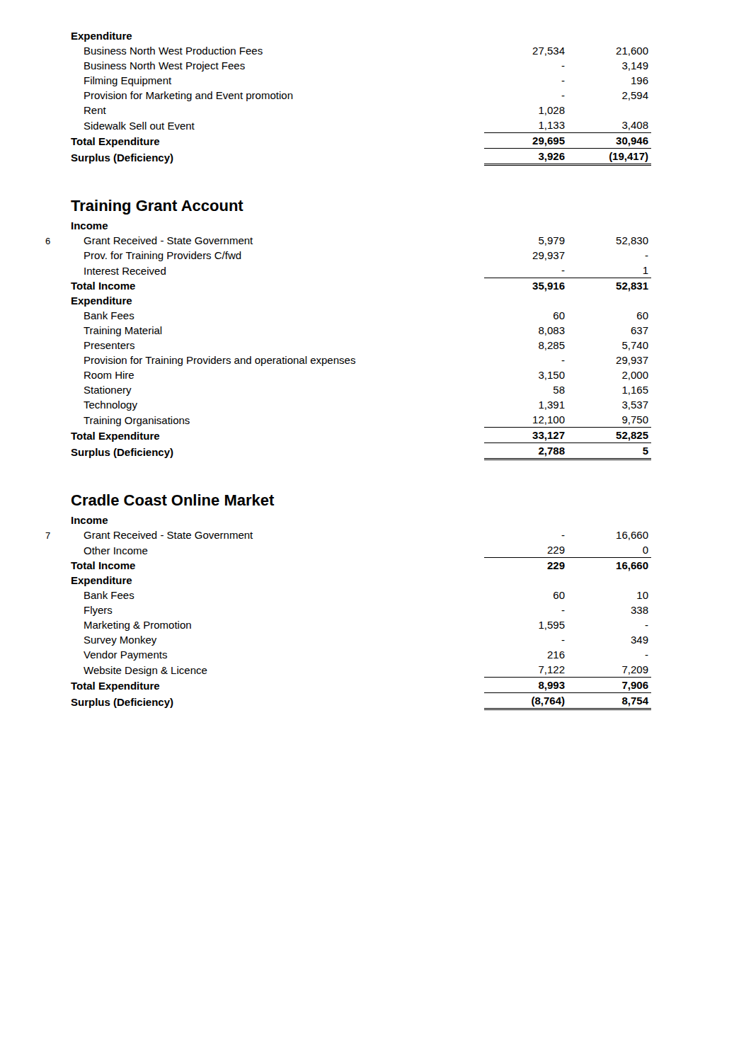| | Expenditure | | |
| | Business North West Production Fees | 27,534 | 21,600 |
| | Business North West Project Fees | - | 3,149 |
| | Filming Equipment | - | 196 |
| | Provision for Marketing and Event promotion | - | 2,594 |
| | Rent | 1,028 | |
| | Sidewalk Sell out Event | 1,133 | 3,408 |
| | Total Expenditure | 29,695 | 30,946 |
| | Surplus (Deficiency) | 3,926 | (19,417) |
| | Training Grant Account |
| | Income | | |
| 6 | Grant Received - State Government | 5,979 | 52,830 |
| | Prov. for Training Providers C/fwd | 29,937 | - |
| | Interest Received | - | 1 |
| | Total Income | 35,916 | 52,831 |
| | Expenditure | | |
| | Bank Fees | 60 | 60 |
| | Training Material | 8,083 | 637 |
| | Presenters | 8,285 | 5,740 |
| | Provision for Training Providers and operational expenses | - | 29,937 |
| | Room Hire | 3,150 | 2,000 |
| | Stationery | 58 | 1,165 |
| | Technology | 1,391 | 3,537 |
| | Training Organisations | 12,100 | 9,750 |
| | Total Expenditure | 33,127 | 52,825 |
| | Surplus (Deficiency) | 2,788 | 5 |
| | Cradle Coast Online Market |
| | Income | | |
| 7 | Grant Received - State Government | - | 16,660 |
| | Other Income | 229 | 0 |
| | Total Income | 229 | 16,660 |
| | Expenditure | | |
| | Bank Fees | 60 | 10 |
| | Flyers | - | 338 |
| | Marketing & Promotion | 1,595 | - |
| | Survey Monkey | - | 349 |
| | Vendor Payments | 216 | - |
| | Website Design & Licence | 7,122 | 7,209 |
| | Total Expenditure | 8,993 | 7,906 |
| | Surplus (Deficiency) | (8,764) | 8,754 |